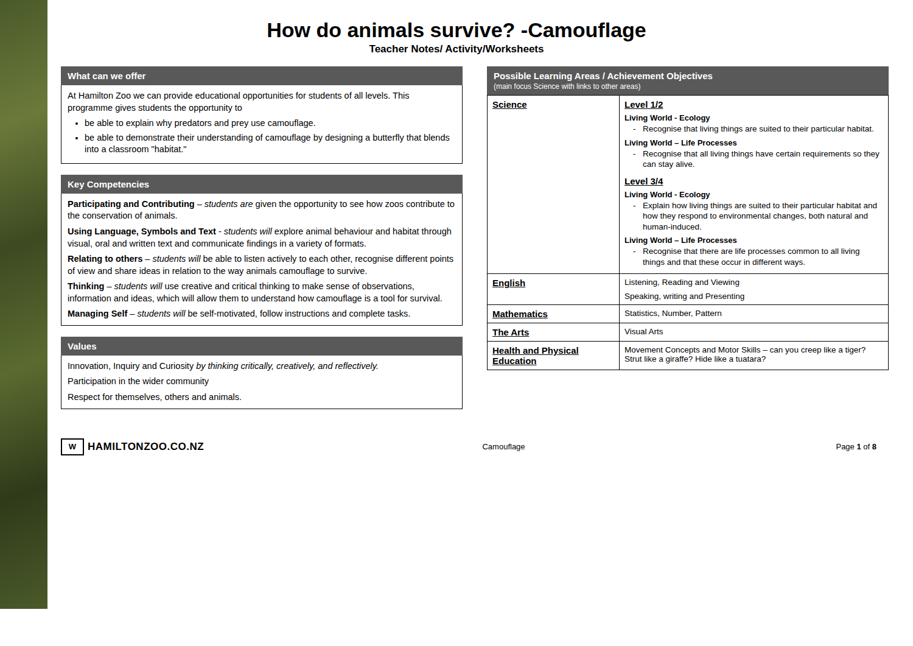How do animals survive? -Camouflage
Teacher Notes/ Activity/Worksheets
What can we offer
At Hamilton Zoo we can provide educational opportunities for students of all levels. This programme gives students the opportunity to
be able to explain why predators and prey use camouflage.
be able to demonstrate their understanding of camouflage by designing a butterfly that blends into a classroom "habitat."
Key Competencies
Participating and Contributing – students are given the opportunity to see how zoos contribute to the conservation of animals.
Using Language, Symbols and Text - students will explore animal behaviour and habitat through visual, oral and written text and communicate findings in a variety of formats.
Relating to others – students will be able to listen actively to each other, recognise different points of view and share ideas in relation to the way animals camouflage to survive.
Thinking – students will use creative and critical thinking to make sense of observations, information and ideas, which will allow them to understand how camouflage is a tool for survival.
Managing Self – students will be self-motivated, follow instructions and complete tasks.
Values
Innovation, Inquiry and Curiosity by thinking critically, creatively, and reflectively.
Participation in the wider community
Respect for themselves, others and animals.
Possible Learning Areas / Achievement Objectives (main focus Science with links to other areas)
| Science | Level 1/2 Living World - Ecology Recognise that living things are suited to their particular habitat. Living World – Life Processes Recognise that all living things have certain requirements so they can stay alive. Level 3/4 Living World - Ecology Explain how living things are suited to their particular habitat and how they respond to environmental changes, both natural and human-induced. Living World – Life Processes Recognise that there are life processes common to all living things and that these occur in different ways. |
| English | Listening, Reading and Viewing Speaking, writing and Presenting |
| Mathematics | Statistics, Number, Pattern |
| The Arts | Visual Arts |
| Health and Physical Education | Movement Concepts and Motor Skills – can you creep like a tiger? Strut like a giraffe? Hide like a tuatara? |
W
HAMILTONZOO.CO.NZ
Camouflage
Page 1 of 8